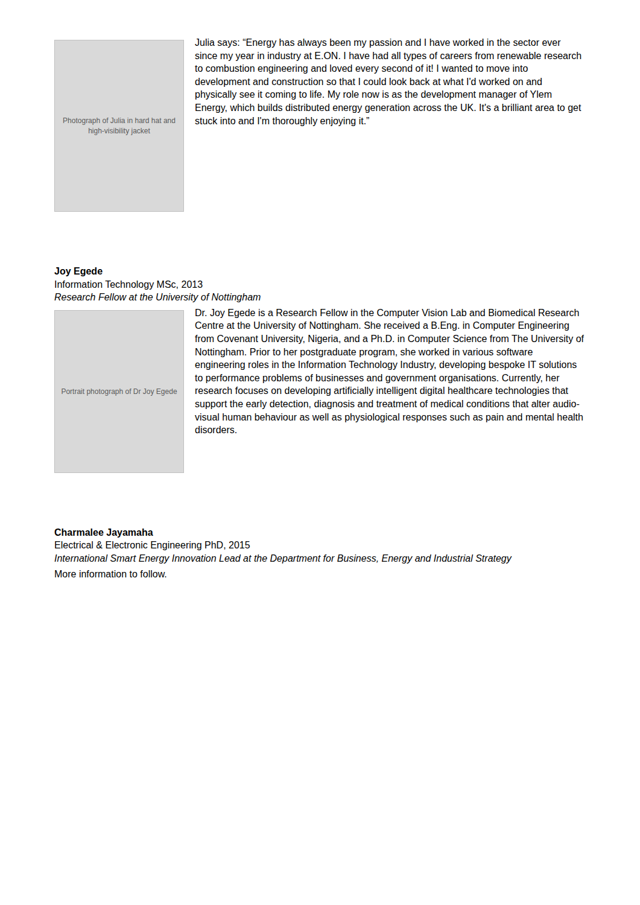Photograph of Julia in hard hat and high-visibility jacket
Julia says: “Energy has always been my passion and I have worked in the sector ever since my year in industry at E.ON. I have had all types of careers from renewable research to combustion engineering and loved every second of it! I wanted to move into development and construction so that I could look back at what I'd worked on and physically see it coming to life. My role now is as the development manager of Ylem Energy, which builds distributed energy generation across the UK. It's a brilliant area to get stuck into and I'm thoroughly enjoying it.”
Joy Egede
Information Technology MSc, 2013
Research Fellow at the University of Nottingham
Portrait photograph of Dr Joy Egede
Dr. Joy Egede is a Research Fellow in the Computer Vision Lab and Biomedical Research Centre at the University of Nottingham. She received a B.Eng. in Computer Engineering from Covenant University, Nigeria, and a Ph.D. in Computer Science from The University of Nottingham. Prior to her postgraduate program, she worked in various software engineering roles in the Information Technology Industry, developing bespoke IT solutions to performance problems of businesses and government organisations. Currently, her research focuses on developing artificially intelligent digital healthcare technologies that support the early detection, diagnosis and treatment of medical conditions that alter audio-visual human behaviour as well as physiological responses such as pain and mental health disorders.
Charmalee Jayamaha
Electrical & Electronic Engineering PhD, 2015
International Smart Energy Innovation Lead at the Department for Business, Energy and Industrial Strategy
More information to follow.